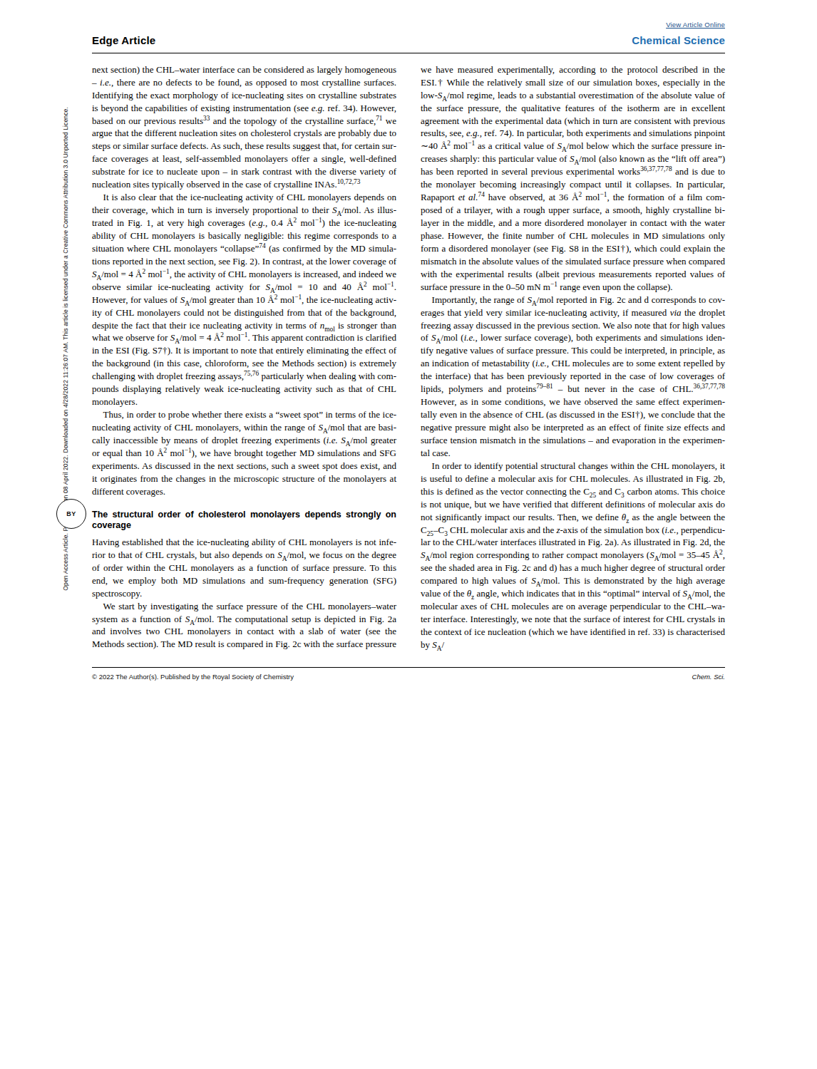View Article Online
Edge Article
Chemical Science
Open Access Article. Published on 08 April 2022. Downloaded on 4/28/2022 11:26:07 AM. This article is licensed under a Creative Commons Attribution 3.0 Unported Licence.
BY
next section) the CHL–water interface can be considered as largely homogeneous – i.e., there are no defects to be found, as opposed to most crystalline surfaces. Identifying the exact morphology of ice-nucleating sites on crystalline substrates is beyond the capabilities of existing instrumentation (see e.g. ref. 34). However, based on our previous results33 and the topology of the crystalline surface,71 we argue that the different nucleation sites on cholesterol crystals are probably due to steps or similar surface defects. As such, these results suggest that, for certain surface coverages at least, self-assembled monolayers offer a single, well-defined substrate for ice to nucleate upon – in stark contrast with the diverse variety of nucleation sites typically observed in the case of crystalline INAs.10,72,73
It is also clear that the ice-nucleating activity of CHL monolayers depends on their coverage, which in turn is inversely proportional to their SA/mol. As illustrated in Fig. 1, at very high coverages (e.g., 0.4 Å2 mol−1) the ice-nucleating ability of CHL monolayers is basically negligible: this regime corresponds to a situation where CHL monolayers “collapse”74 (as confirmed by the MD simulations reported in the next section, see Fig. 2). In contrast, at the lower coverage of SA/mol = 4 Å2 mol−1, the activity of CHL monolayers is increased, and indeed we observe similar ice-nucleating activity for SA/mol = 10 and 40 Å2 mol−1. However, for values of SA/mol greater than 10 Å2 mol−1, the ice-nucleating activity of CHL monolayers could not be distinguished from that of the background, despite the fact that their ice nucleating activity in terms of nmol is stronger than what we observe for SA/mol = 4 Å2 mol−1. This apparent contradiction is clarified in the ESI (Fig. S7†). It is important to note that entirely eliminating the effect of the background (in this case, chloroform, see the Methods section) is extremely challenging with droplet freezing assays,75,76 particularly when dealing with compounds displaying relatively weak ice-nucleating activity such as that of CHL monolayers.
Thus, in order to probe whether there exists a “sweet spot” in terms of the ice-nucleating activity of CHL monolayers, within the range of SA/mol that are basically inaccessible by means of droplet freezing experiments (i.e. SA/mol greater or equal than 10 Å2 mol−1), we have brought together MD simulations and SFG experiments. As discussed in the next sections, such a sweet spot does exist, and it originates from the changes in the microscopic structure of the monolayers at different coverages.
The structural order of cholesterol monolayers depends strongly on coverage
Having established that the ice-nucleating ability of CHL monolayers is not inferior to that of CHL crystals, but also depends on SA/mol, we focus on the degree of order within the CHL monolayers as a function of surface pressure. To this end, we employ both MD simulations and sum-frequency generation (SFG) spectroscopy.
We start by investigating the surface pressure of the CHL monolayers–water system as a function of SA/mol. The computational setup is depicted in Fig. 2a and involves two CHL monolayers in contact with a slab of water (see the Methods section). The MD result is compared in Fig. 2c with the surface pressure we have measured experimentally, according to the protocol described in the ESI.† While the relatively small size of our simulation boxes, especially in the low-SA/mol regime, leads to a substantial overestimation of the absolute value of the surface pressure, the qualitative features of the isotherm are in excellent agreement with the experimental data (which in turn are consistent with previous results, see, e.g., ref. 74). In particular, both experiments and simulations pinpoint ∼40 Å2 mol−1 as a critical value of SA/mol below which the surface pressure increases sharply: this particular value of SA/mol (also known as the “lift off area”) has been reported in several previous experimental works36,37,77,78 and is due to the monolayer becoming increasingly compact until it collapses. In particular, Rapaport et al.74 have observed, at 36 Å2 mol−1, the formation of a film composed of a trilayer, with a rough upper surface, a smooth, highly crystalline bilayer in the middle, and a more disordered monolayer in contact with the water phase. However, the finite number of CHL molecules in MD simulations only form a disordered monolayer (see Fig. S8 in the ESI†), which could explain the mismatch in the absolute values of the simulated surface pressure when compared with the experimental results (albeit previous measurements reported values of surface pressure in the 0–50 mN m−1 range even upon the collapse).
Importantly, the range of SA/mol reported in Fig. 2c and d corresponds to coverages that yield very similar ice-nucleating activity, if measured via the droplet freezing assay discussed in the previous section. We also note that for high values of SA/mol (i.e., lower surface coverage), both experiments and simulations identify negative values of surface pressure. This could be interpreted, in principle, as an indication of metastability (i.e., CHL molecules are to some extent repelled by the interface) that has been previously reported in the case of low coverages of lipids, polymers and proteins79–81 – but never in the case of CHL.36,37,77,78 However, as in some conditions, we have observed the same effect experimentally even in the absence of CHL (as discussed in the ESI†), we conclude that the negative pressure might also be interpreted as an effect of finite size effects and surface tension mismatch in the simulations – and evaporation in the experimental case.
In order to identify potential structural changes within the CHL monolayers, it is useful to define a molecular axis for CHL molecules. As illustrated in Fig. 2b, this is defined as the vector connecting the C25 and C3 carbon atoms. This choice is not unique, but we have verified that different definitions of molecular axis do not significantly impact our results. Then, we define θz as the angle between the C25–C3 CHL molecular axis and the z-axis of the simulation box (i.e., perpendicular to the CHL/water interfaces illustrated in Fig. 2a). As illustrated in Fig. 2d, the SA/mol region corresponding to rather compact monolayers (SA/mol = 35–45 Å2, see the shaded area in Fig. 2c and d) has a much higher degree of structural order compared to high values of SA/mol. This is demonstrated by the high average value of the θz angle, which indicates that in this “optimal” interval of SA/mol, the molecular axes of CHL molecules are on average perpendicular to the CHL–water interface. Interestingly, we note that the surface of interest for CHL crystals in the context of ice nucleation (which we have identified in ref. 33) is characterised by SA/
© 2022 The Author(s). Published by the Royal Society of Chemistry
Chem. Sci.